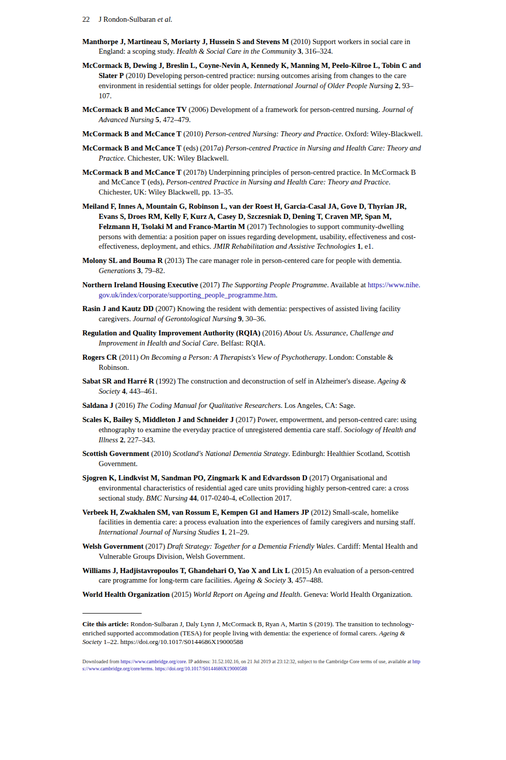22 J Rondon-Sulbaran et al.
Manthorpe J, Martineau S, Moriarty J, Hussein S and Stevens M (2010) Support workers in social care in England: a scoping study. Health & Social Care in the Community 3, 316–324.
McCormack B, Dewing J, Breslin L, Coyne-Nevin A, Kennedy K, Manning M, Peelo-Kilroe L, Tobin C and Slater P (2010) Developing person-centred practice: nursing outcomes arising from changes to the care environment in residential settings for older people. International Journal of Older People Nursing 2, 93–107.
McCormack B and McCance TV (2006) Development of a framework for person-centred nursing. Journal of Advanced Nursing 5, 472–479.
McCormack B and McCance T (2010) Person-centred Nursing: Theory and Practice. Oxford: Wiley-Blackwell.
McCormack B and McCance T (eds) (2017a) Person-centred Practice in Nursing and Health Care: Theory and Practice. Chichester, UK: Wiley Blackwell.
McCormack B and McCance T (2017b) Underpinning principles of person-centred practice. In McCormack B and McCance T (eds), Person-centred Practice in Nursing and Health Care: Theory and Practice. Chichester, UK: Wiley Blackwell, pp. 13–35.
Meiland F, Innes A, Mountain G, Robinson L, van der Roest H, Garcia-Casal JA, Gove D, Thyrian JR, Evans S, Droes RM, Kelly F, Kurz A, Casey D, Szczesniak D, Dening T, Craven MP, Span M, Felzmann H, Tsolaki M and Franco-Martin M (2017) Technologies to support community-dwelling persons with dementia: a position paper on issues regarding development, usability, effectiveness and cost-effectiveness, deployment, and ethics. JMIR Rehabilitation and Assistive Technologies 1, e1.
Molony SL and Bouma R (2013) The care manager role in person-centered care for people with dementia. Generations 3, 79–82.
Northern Ireland Housing Executive (2017) The Supporting People Programme. Available at https://www.nihe.gov.uk/index/corporate/supporting_people_programme.htm.
Rasin J and Kautz DD (2007) Knowing the resident with dementia: perspectives of assisted living facility caregivers. Journal of Gerontological Nursing 9, 30–36.
Regulation and Quality Improvement Authority (RQIA) (2016) About Us. Assurance, Challenge and Improvement in Health and Social Care. Belfast: RQIA.
Rogers CR (2011) On Becoming a Person: A Therapists's View of Psychotherapy. London: Constable & Robinson.
Sabat SR and Harré R (1992) The construction and deconstruction of self in Alzheimer's disease. Ageing & Society 4, 443–461.
Saldana J (2016) The Coding Manual for Qualitative Researchers. Los Angeles, CA: Sage.
Scales K, Bailey S, Middleton J and Schneider J (2017) Power, empowerment, and person-centred care: using ethnography to examine the everyday practice of unregistered dementia care staff. Sociology of Health and Illness 2, 227–343.
Scottish Government (2010) Scotland's National Dementia Strategy. Edinburgh: Healthier Scotland, Scottish Government.
Sjogren K, Lindkvist M, Sandman PO, Zingmark K and Edvardsson D (2017) Organisational and environmental characteristics of residential aged care units providing highly person-centred care: a cross sectional study. BMC Nursing 44, 017-0240-4, eCollection 2017.
Verbeek H, Zwakhalen SM, van Rossum E, Kempen GI and Hamers JP (2012) Small-scale, homelike facilities in dementia care: a process evaluation into the experiences of family caregivers and nursing staff. International Journal of Nursing Studies 1, 21–29.
Welsh Government (2017) Draft Strategy: Together for a Dementia Friendly Wales. Cardiff: Mental Health and Vulnerable Groups Division, Welsh Government.
Williams J, Hadjistavropoulos T, Ghandehari O, Yao X and Lix L (2015) An evaluation of a person-centred care programme for long-term care facilities. Ageing & Society 3, 457–488.
World Health Organization (2015) World Report on Ageing and Health. Geneva: World Health Organization.
Cite this article: Rondon-Sulbaran J, Daly Lynn J, McCormack B, Ryan A, Martin S (2019). The transition to technology-enriched supported accommodation (TESA) for people living with dementia: the experience of formal carers. Ageing & Society 1–22. https://doi.org/10.1017/S0144686X19000588
Downloaded from https://www.cambridge.org/core. IP address: 31.52.102.16, on 21 Jul 2019 at 23:12:32, subject to the Cambridge Core terms of use, available at https://www.cambridge.org/core/terms. https://doi.org/10.1017/S0144686X19000588